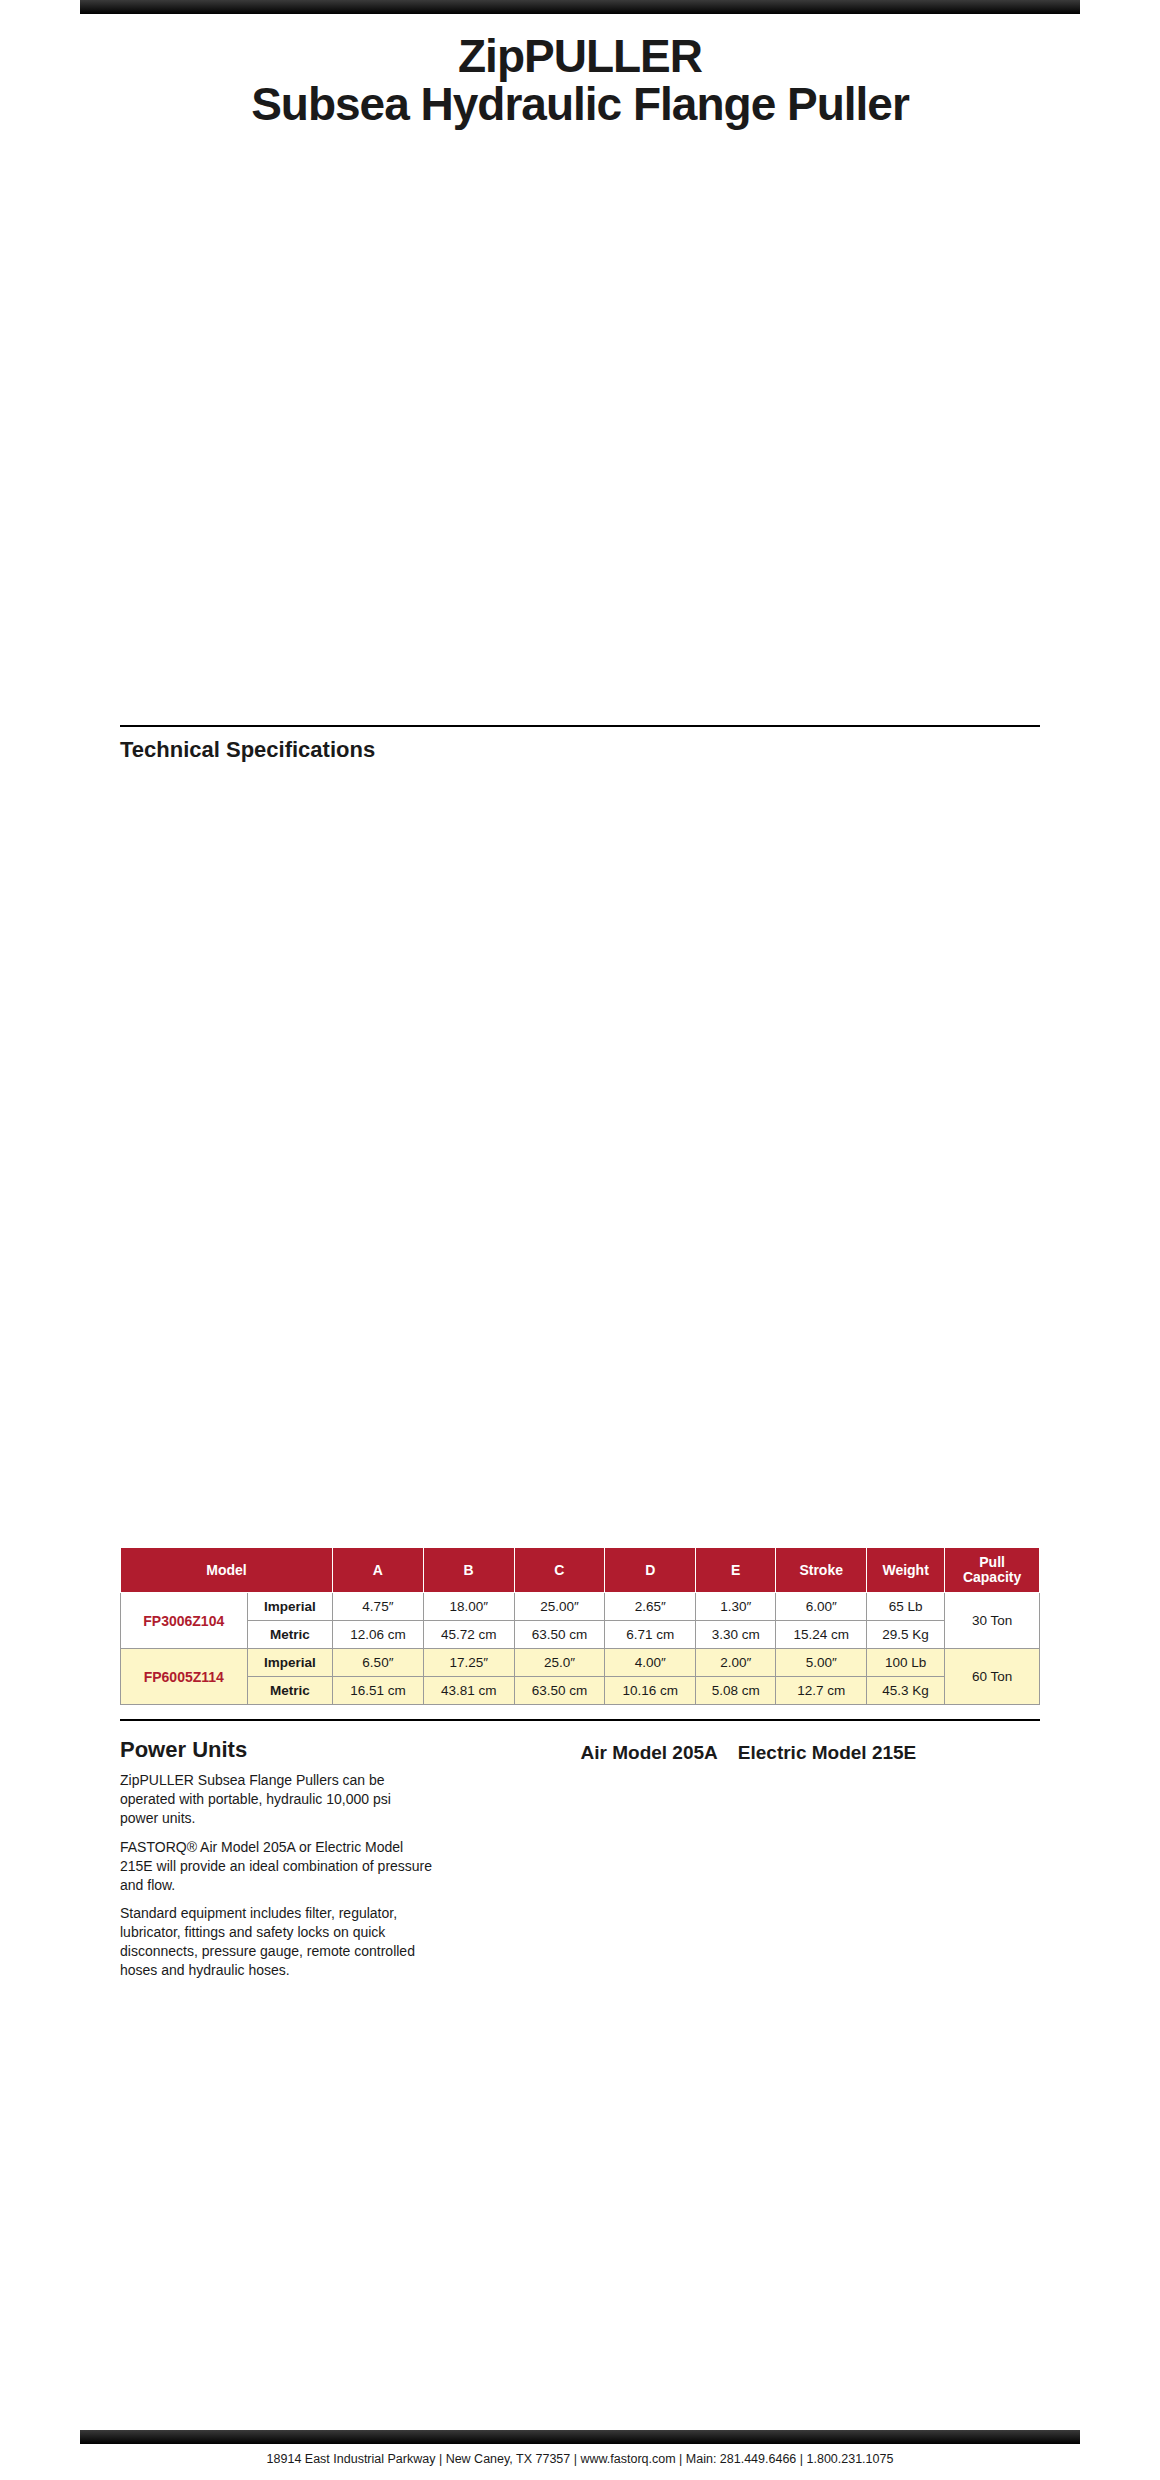ZipPULLERSubsea Hydraulic Flange Puller
Technical Specifications
| Model | A | B | C | D | E | Stroke | Weight | Pull Capacity |
| --- | --- | --- | --- | --- | --- | --- | --- | --- |
| FP3006Z104 | Imperial | 4.75″ | 18.00″ | 25.00″ | 2.65″ | 1.30″ | 6.00″ | 65 Lb | 30 Ton |
| Metric | 12.06 cm | 45.72 cm | 63.50 cm | 6.71 cm | 3.30 cm | 15.24 cm | 29.5 Kg |
| FP6005Z114 | Imperial | 6.50″ | 17.25″ | 25.0″ | 4.00″ | 2.00″ | 5.00″ | 100 Lb | 60 Ton |
| Metric | 16.51 cm | 43.81 cm | 63.50 cm | 10.16 cm | 5.08 cm | 12.7 cm | 45.3 Kg |
Power Units
ZipPULLER Subsea Flange Pullers can be operated with portable, hydraulic 10,000 psi power units.
FASTORQ® Air Model 205A or Electric Model 215E will provide an ideal combination of pressure and flow.
Standard equipment includes filter, regulator, lubricator, fittings and safety locks on quick disconnects, pressure gauge, remote controlled hoses and hydraulic hoses.
Air Model 205A
Electric Model 215E
18914 East Industrial Parkway | New Caney, TX 77357 | www.fastorq.com | Main: 281.449.6466 | 1.800.231.1075